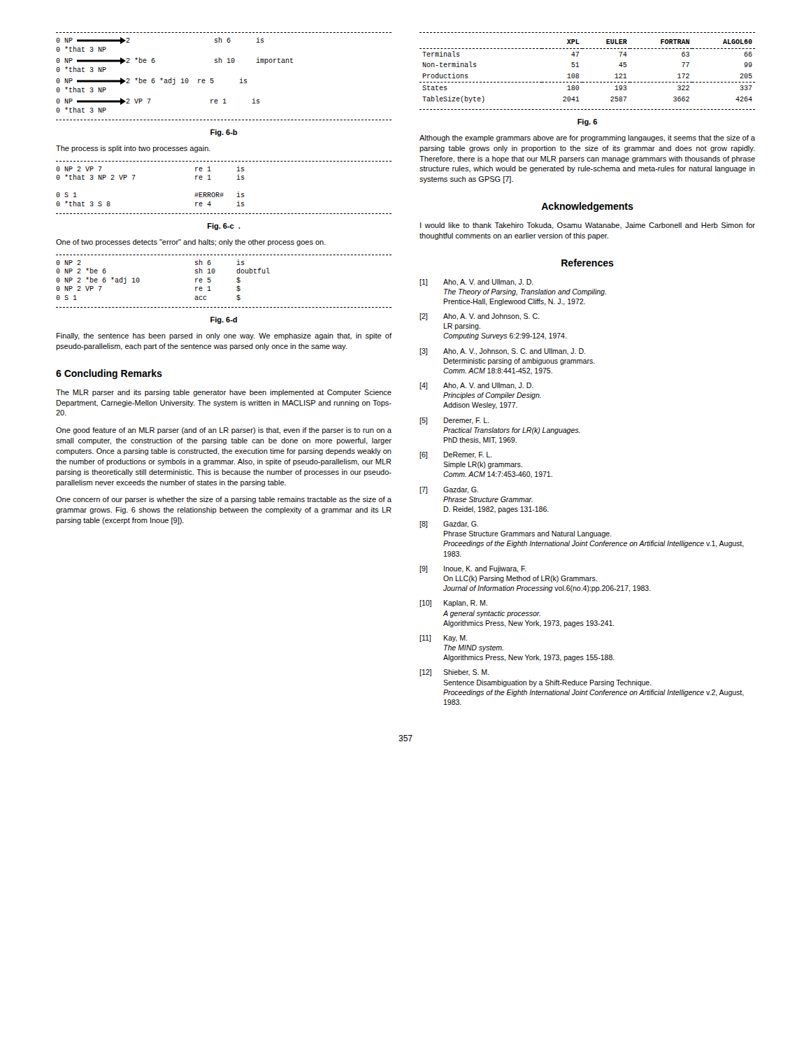0 NP 2 sh 6 is
0 *that 3 NP
0 NP 2 *be 6 sh 10 important
0 *that 3 NP
0 NP 2 *be 6 *adj 10 re 5 is
0 *that 3 NP
0 NP 2 VP 7 re 1 is
0 *that 3 NP
Fig. 6-b
The process is split into two processes again.
0 NP 2 VP 7                      re 1      is
0 *that 3 NP 2 VP 7              re 1      is

0 S 1                            #ERROR#   is
0 *that 3 S 8                    re 4      is
Fig. 6-c .
One of two processes detects "error" and halts; only the other process goes on.
0 NP 2                           sh 6      is
0 NP 2 *be 6                     sh 10     doubtful
0 NP 2 *be 6 *adj 10             re 5      $
0 NP 2 VP 7                      re 1      $
0 S 1                            acc       $
Fig. 6-d
Finally, the sentence has been parsed in only one way. We emphasize again that, in spite of pseudo-parallelism, each part of the sentence was parsed only once in the same way.
6 Concluding Remarks
The MLR parser and its parsing table generator have been implemented at Computer Science Department, Carnegie-Mellon University. The system is written in MACLISP and running on Tops-20.
One good feature of an MLR parser (and of an LR parser) is that, even if the parser is to run on a small computer, the construction of the parsing table can be done on more powerful, larger computers. Once a parsing table is constructed, the execution time for parsing depends weakly on the number of productions or symbols in a grammar. Also, in spite of pseudo-parallelism, our MLR parsing is theoretically still deterministic. This is because the number of processes in our pseudo-parallelism never exceeds the number of states in the parsing table.
One concern of our parser is whether the size of a parsing table remains tractable as the size of a grammar grows. Fig. 6 shows the relationship between the complexity of a grammar and its LR parsing table (excerpt from Inoue [9]).
| | XPL | EULER | FORTRAN | ALGOL60 |
| --- | --- | --- | --- | --- |
| Terminals | 47 | 74 | 63 | 66 |
| Non-terminals | 51 | 45 | 77 | 99 |
| Productions | 108 | 121 | 172 | 205 |
| States | 180 | 193 | 322 | 337 |
| TableSize(byte) | 2041 | 2587 | 3662 | 4264 |
Fig. 6
Although the example grammars above are for programming langauges, it seems that the size of a parsing table grows only in proportion to the size of its grammar and does not grow rapidly. Therefore, there is a hope that our MLR parsers can manage grammars with thousands of phrase structure rules, which would be generated by rule-schema and meta-rules for natural language in systems such as GPSG [7].
Acknowledgements
I would like to thank Takehiro Tokuda, Osamu Watanabe, Jaime Carbonell and Herb Simon for thoughtful comments on an earlier version of this paper.
References
| [1] | Aho, A. V. and Ullman, J. D. The Theory of Parsing, Translation and Compiling. Prentice-Hall, Englewood Cliffs, N. J., 1972. |
| [2] | Aho, A. V. and Johnson, S. C. LR parsing. Computing Surveys 6:2:99-124, 1974. |
| [3] | Aho, A. V., Johnson, S. C. and Ullman, J. D. Deterministic parsing of ambiguous grammars. Comm. ACM 18:8:441-452, 1975. |
| [4] | Aho, A. V. and Ullman, J. D. Principles of Compiler Design. Addison Wesley, 1977. |
| [5] | Deremer, F. L. Practical Translators for LR(k) Languages. PhD thesis, MIT, 1969. |
| [6] | DeRemer, F. L. Simple LR(k) grammars. Comm. ACM 14:7:453-460, 1971. |
| [7] | Gazdar, G. Phrase Structure Grammar. D. Reidel, 1982, pages 131-186. |
| [8] | Gazdar, G. Phrase Structure Grammars and Natural Language. Proceedings of the Eighth International Joint Conference on Artificial Intelligence v.1, August, 1983. |
| [9] | Inoue, K. and Fujiwara, F. On LLC(k) Parsing Method of LR(k) Grammars. Journal of Information Processing vol.6(no.4):pp.206-217, 1983. |
| [10] | Kaplan, R. M. A general syntactic processor. Algorithmics Press, New York, 1973, pages 193-241. |
| [11] | Kay, M. The MIND system. Algorithmics Press, New York, 1973, pages 155-188. |
| [12] | Shieber, S. M. Sentence Disambiguation by a Shift-Reduce Parsing Technique. Proceedings of the Eighth International Joint Conference on Artificial Intelligence v.2, August, 1983. |
357